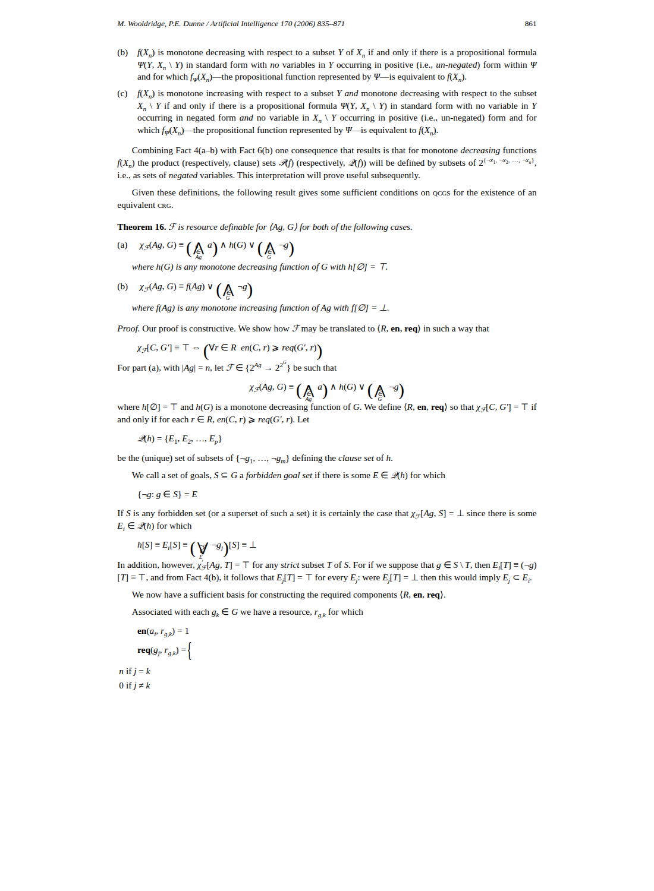M. Wooldridge, P.E. Dunne / Artificial Intelligence 170 (2006) 835–871 861
(b) f(Xn) is monotone decreasing with respect to a subset Y of Xn if and only if there is a propositional formula Ψ(Y, Xn \ Y) in standard form with no variables in Y occurring in positive (i.e., un-negated) form within Ψ and for which fΨ(Xn)—the propositional function represented by Ψ—is equivalent to f(Xn).
(c) f(Xn) is monotone increasing with respect to a subset Y and monotone decreasing with respect to the subset Xn \ Y if and only if there is a propositional formula Ψ(Y, Xn \ Y) in standard form with no variable in Y occurring in negated form and no variable in Xn \ Y occurring in positive (i.e., un-negated) form and for which fΨ(Xn)—the propositional function represented by Ψ—is equivalent to f(Xn).
Combining Fact 4(a–b) with Fact 6(b) one consequence that results is that for monotone decreasing functions f(Xn) the product (respectively, clause) sets 𝒫(f) (respectively, 𝒬(f)) will be defined by subsets of 2{¬x1, ¬x2, …, ¬xn}, i.e., as sets of negated variables. This interpretation will prove useful subsequently.
Given these definitions, the following result gives some sufficient conditions on qcgs for the existence of an equivalent crg.
Theorem 16. ℱ is resource definable for ⟨Ag, G⟩ for both of the following cases.
(a) χℱ(Ag, G) ≡ (⋀a ∈ Ag a) ∧ h(G) ∨ (⋀g ∈ G ¬g)
where h(G) is any monotone decreasing function of G with h[∅] = ⊤.
(b) χℱ(Ag, G) ≡ f(Ag) ∨ (⋀g ∈ G ¬g)
where f(Ag) is any monotone increasing function of Ag with f[∅] = ⊥.
Proof. Our proof is constructive. We show how ℱ may be translated to ⟨R, en, req⟩ in such a way that
χℱ[C, G′] ≡ ⊤ ⇔ (∀r ∈ R en(C, r) ⩾ req(G′, r))
For part (a), with |Ag| = n, let ℱ ∈ {2Ag → 22G} be such that
χℱ(Ag, G) ≡ (⋀a ∈ Ag a) ∧ h(G) ∨ (⋀g ∈ G ¬g)
where h[∅] = ⊤ and h(G) is a monotone decreasing function of G. We define ⟨R, en, req⟩ so that χℱ[C, G′] = ⊤ if and only if for each r ∈ R, en(C, r) ⩾ req(G′, r). Let
𝒬(h) = {E1, E2, …, Ep}
be the (unique) set of subsets of {¬g1, …, ¬gm} defining the clause set of h.
We call a set of goals, S ⊆ G a forbidden goal set if there is some E ∈ 𝒬(h) for which
{¬g: g ∈ S} = E
If S is any forbidden set (or a superset of such a set) it is certainly the case that χℱ[Ag, S] = ⊥ since there is some Ei ∈ 𝒬(h) for which
h[S] ≡ Ei[S] ≡ (⋁¬gj ∈ Ei ¬gj)[S] ≡ ⊥
In addition, however, χℱ[Ag, T] = ⊤ for any strict subset T of S. For if we suppose that g ∈ S \ T, then Ei[T] ≡ (¬g)[T] ≡ ⊤, and from Fact 4(b), it follows that Ej[T] = ⊤ for every Ej: were Ej[T] = ⊥ then this would imply Ej ⊂ Ei.
We now have a sufficient basis for constructing the required components ⟨R, en, req⟩.
Associated with each gk ∈ G we have a resource, rg,k for which
en(ai, rg,k) = 1
req(gj, rg,k) = {
| n | if j = k |
| 0 | if j ≠ k |